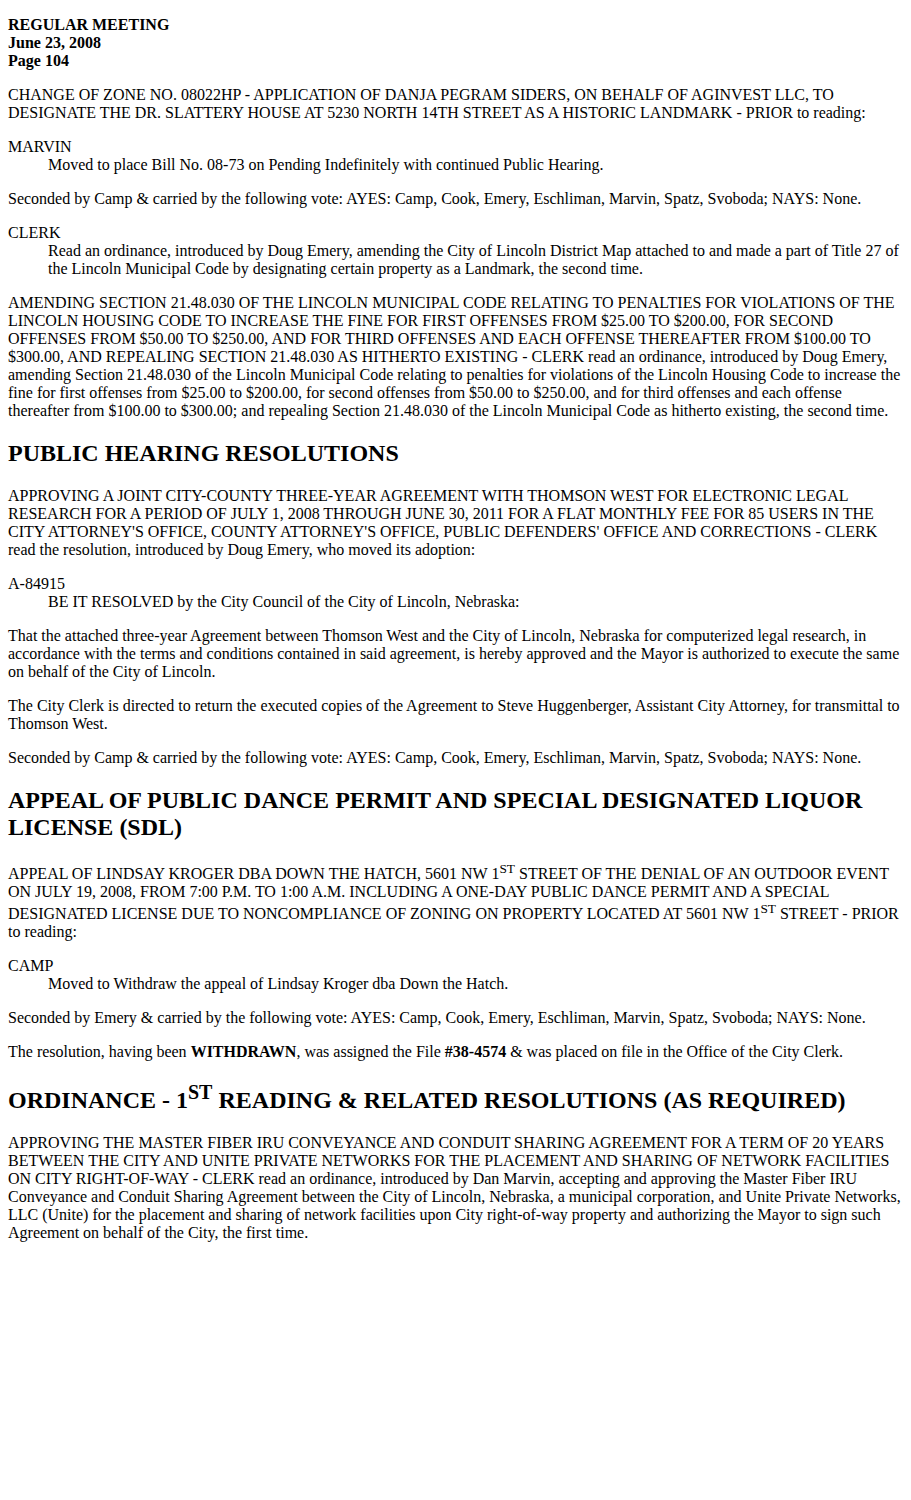REGULAR MEETING
June 23, 2008
Page 104
CHANGE OF ZONE NO. 08022HP - APPLICATION OF DANJA PEGRAM SIDERS, ON BEHALF OF AGINVEST LLC, TO DESIGNATE THE DR. SLATTERY HOUSE AT 5230 NORTH 14TH STREET AS A HISTORIC LANDMARK - PRIOR to reading:
MARVIN
Moved to place Bill No. 08-73 on Pending Indefinitely with continued Public Hearing.
Seconded by Camp & carried by the following vote: AYES: Camp, Cook, Emery, Eschliman, Marvin, Spatz, Svoboda; NAYS: None.
CLERK
Read an ordinance, introduced by Doug Emery, amending the City of Lincoln District Map attached to and made a part of Title 27 of the Lincoln Municipal Code by designating certain property as a Landmark, the second time.
AMENDING SECTION 21.48.030 OF THE LINCOLN MUNICIPAL CODE RELATING TO PENALTIES FOR VIOLATIONS OF THE LINCOLN HOUSING CODE TO INCREASE THE FINE FOR FIRST OFFENSES FROM $25.00 TO $200.00, FOR SECOND OFFENSES FROM $50.00 TO $250.00, AND FOR THIRD OFFENSES AND EACH OFFENSE THEREAFTER FROM $100.00 TO $300.00, AND REPEALING SECTION 21.48.030 AS HITHERTO EXISTING - CLERK read an ordinance, introduced by Doug Emery, amending Section 21.48.030 of the Lincoln Municipal Code relating to penalties for violations of the Lincoln Housing Code to increase the fine for first offenses from $25.00 to $200.00, for second offenses from $50.00 to $250.00, and for third offenses and each offense thereafter from $100.00 to $300.00; and repealing Section 21.48.030 of the Lincoln Municipal Code as hitherto existing, the second time.
PUBLIC HEARING RESOLUTIONS
APPROVING A JOINT CITY-COUNTY THREE-YEAR AGREEMENT WITH THOMSON WEST FOR ELECTRONIC LEGAL RESEARCH FOR A PERIOD OF JULY 1, 2008 THROUGH JUNE 30, 2011 FOR A FLAT MONTHLY FEE FOR 85 USERS IN THE CITY ATTORNEY'S OFFICE, COUNTY ATTORNEY'S OFFICE, PUBLIC DEFENDERS' OFFICE AND CORRECTIONS - CLERK read the resolution, introduced by Doug Emery, who moved its adoption:
A-84915
BE IT RESOLVED by the City Council of the City of Lincoln, Nebraska:
That the attached three-year Agreement between Thomson West and the City of Lincoln, Nebraska for computerized legal research, in accordance with the terms and conditions contained in said agreement, is hereby approved and the Mayor is authorized to execute the same on behalf of the City of Lincoln.
The City Clerk is directed to return the executed copies of the Agreement to Steve Huggenberger, Assistant City Attorney, for transmittal to Thomson West.
Seconded by Camp & carried by the following vote: AYES: Camp, Cook, Emery, Eschliman, Marvin, Spatz, Svoboda; NAYS: None.
APPEAL OF PUBLIC DANCE PERMIT AND SPECIAL DESIGNATED LIQUOR LICENSE (SDL)
APPEAL OF LINDSAY KROGER DBA DOWN THE HATCH, 5601 NW 1ST STREET OF THE DENIAL OF AN OUTDOOR EVENT ON JULY 19, 2008, FROM 7:00 P.M. TO 1:00 A.M. INCLUDING A ONE-DAY PUBLIC DANCE PERMIT AND A SPECIAL DESIGNATED LICENSE DUE TO NONCOMPLIANCE OF ZONING ON PROPERTY LOCATED AT 5601 NW 1ST STREET - PRIOR to reading:
CAMP
Moved to Withdraw the appeal of Lindsay Kroger dba Down the Hatch.
Seconded by Emery & carried by the following vote: AYES: Camp, Cook, Emery, Eschliman, Marvin, Spatz, Svoboda; NAYS: None.
The resolution, having been WITHDRAWN, was assigned the File #38-4574 & was placed on file in the Office of the City Clerk.
ORDINANCE - 1ST READING & RELATED RESOLUTIONS (AS REQUIRED)
APPROVING THE MASTER FIBER IRU CONVEYANCE AND CONDUIT SHARING AGREEMENT FOR A TERM OF 20 YEARS BETWEEN THE CITY AND UNITE PRIVATE NETWORKS FOR THE PLACEMENT AND SHARING OF NETWORK FACILITIES ON CITY RIGHT-OF-WAY - CLERK read an ordinance, introduced by Dan Marvin, accepting and approving the Master Fiber IRU Conveyance and Conduit Sharing Agreement between the City of Lincoln, Nebraska, a municipal corporation, and Unite Private Networks, LLC (Unite) for the placement and sharing of network facilities upon City right-of-way property and authorizing the Mayor to sign such Agreement on behalf of the City, the first time.